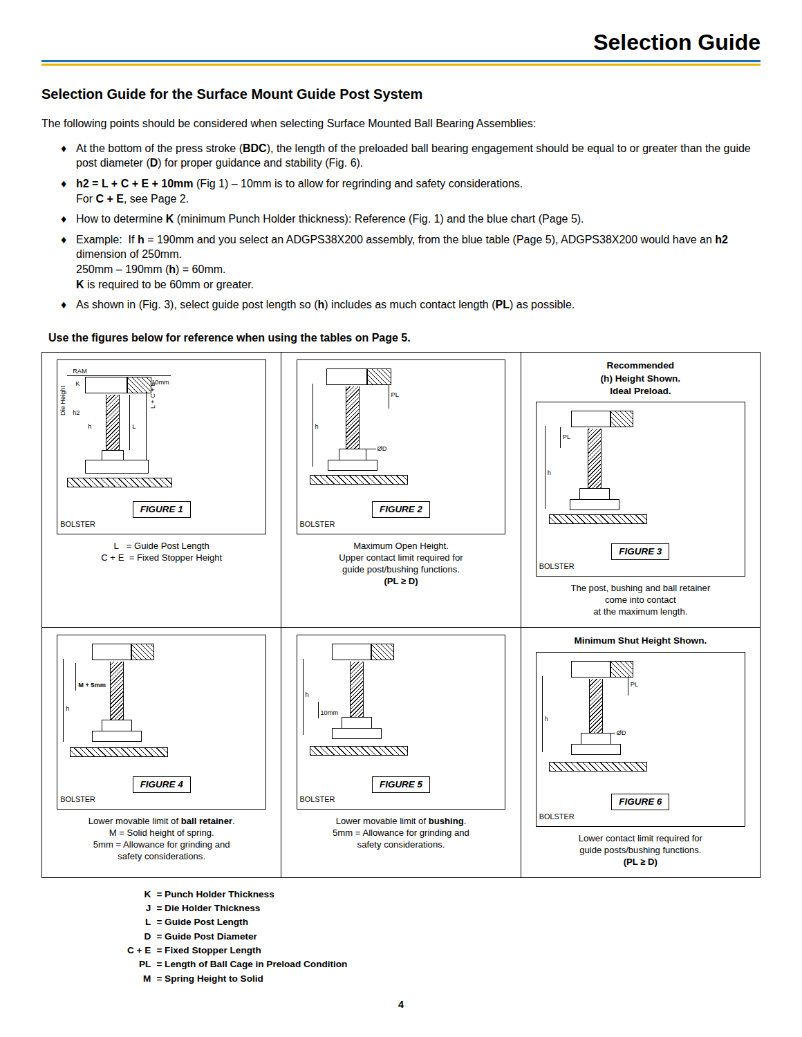Selection Guide
Selection Guide for the Surface Mount Guide Post System
The following points should be considered when selecting Surface Mounted Ball Bearing Assemblies:
At the bottom of the press stroke (BDC), the length of the preloaded ball bearing engagement should be equal to or greater than the guide post diameter (D) for proper guidance and stability (Fig. 6).
h2 = L + C + E + 10mm (Fig 1) – 10mm is to allow for regrinding and safety considerations.
For C + E, see Page 2.
How to determine K (minimum Punch Holder thickness): Reference (Fig. 1) and the blue chart (Page 5).
Example: If h = 190mm and you select an ADGPS38X200 assembly, from the blue table (Page 5), ADGPS38X200 would have an h2 dimension of 250mm.
250mm – 190mm (h) = 60mm.
K is required to be 60mm or greater.
As shown in (Fig. 3), select guide post length so (h) includes as much contact length (PL) as possible.
Use the figures below for reference when using the tables on Page 5.
| RAM P.H. 10mm K Die Height h2 h L L + C + E J FIGURE 1 BOLSTER L = Guide Post Length C + E = Fixed Stopper Height | P.H. PL h ØD FIGURE 2 BOLSTER Maximum Open Height. Upper contact limit required for guide post/bushing functions. (PL ≥ D) | Recommended (h) Height Shown. Ideal Preload. P.H. PL h FIGURE 3 BOLSTER The post, bushing and ball retainer come into contact at the maximum length. |
| P.H. M + 5mm h FIGURE 4 BOLSTER Lower movable limit of ball retainer . M = Solid height of spring. 5mm = Allowance for grinding and safety considerations. | P.H. h 10mm FIGURE 5 BOLSTER Lower movable limit of bushing . 5mm = Allowance for grinding and safety considerations. | Minimum Shut Height Shown. P.H. PL h ØD FIGURE 6 BOLSTER Lower contact limit required for guide posts/bushing functions. (PL ≥ D) |
| K | = Punch Holder Thickness |
| J | = Die Holder Thickness |
| L | = Guide Post Length |
| D | = Guide Post Diameter |
| C + E | = Fixed Stopper Length |
| PL | = Length of Ball Cage in Preload Condition |
| M | = Spring Height to Solid |
4